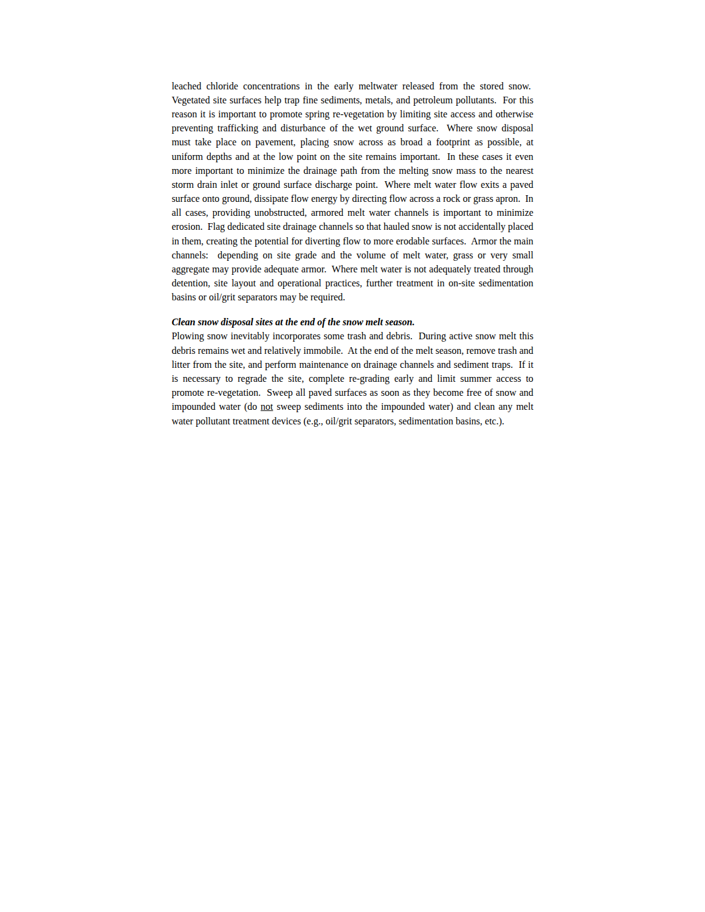leached chloride concentrations in the early meltwater released from the stored snow. Vegetated site surfaces help trap fine sediments, metals, and petroleum pollutants. For this reason it is important to promote spring re-vegetation by limiting site access and otherwise preventing trafficking and disturbance of the wet ground surface. Where snow disposal must take place on pavement, placing snow across as broad a footprint as possible, at uniform depths and at the low point on the site remains important. In these cases it even more important to minimize the drainage path from the melting snow mass to the nearest storm drain inlet or ground surface discharge point. Where melt water flow exits a paved surface onto ground, dissipate flow energy by directing flow across a rock or grass apron. In all cases, providing unobstructed, armored melt water channels is important to minimize erosion. Flag dedicated site drainage channels so that hauled snow is not accidentally placed in them, creating the potential for diverting flow to more erodable surfaces. Armor the main channels: depending on site grade and the volume of melt water, grass or very small aggregate may provide adequate armor. Where melt water is not adequately treated through detention, site layout and operational practices, further treatment in on-site sedimentation basins or oil/grit separators may be required.
Clean snow disposal sites at the end of the snow melt season.
Plowing snow inevitably incorporates some trash and debris. During active snow melt this debris remains wet and relatively immobile. At the end of the melt season, remove trash and litter from the site, and perform maintenance on drainage channels and sediment traps. If it is necessary to regrade the site, complete re-grading early and limit summer access to promote re-vegetation. Sweep all paved surfaces as soon as they become free of snow and impounded water (do not sweep sediments into the impounded water) and clean any melt water pollutant treatment devices (e.g., oil/grit separators, sedimentation basins, etc.).